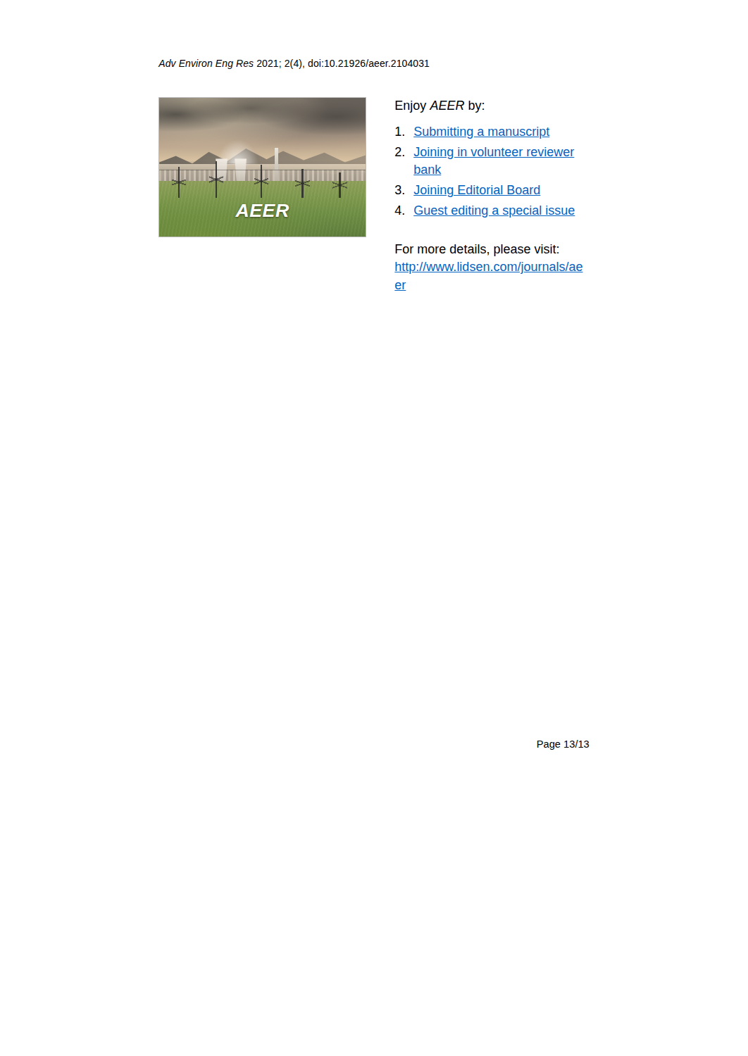Adv Environ Eng Res 2021; 2(4), doi:10.21926/aeer.2104031
AEER
Enjoy AEER by:
Submitting a manuscript
Joining in volunteer reviewer bank
Joining Editorial Board
Guest editing a special issue
For more details, please visit:
http://www.lidsen.com/journals/aeer
Page 13/13